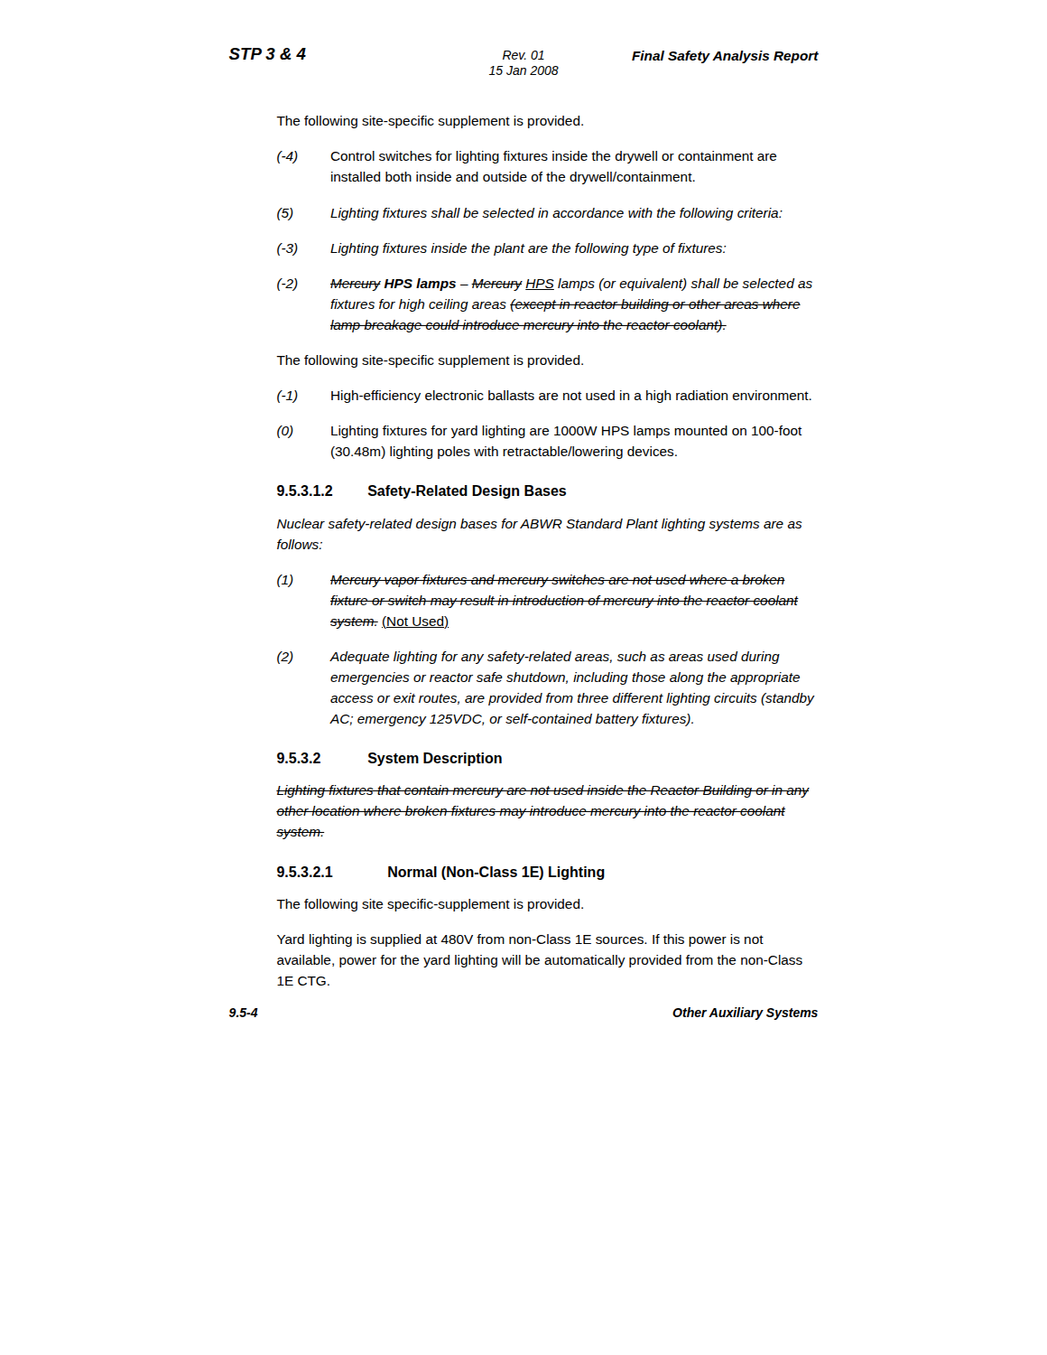Rev. 01
15 Jan 2008
STP 3 & 4
Final Safety Analysis Report
The following site-specific supplement is provided.
(-4)
Control switches for lighting fixtures inside the drywell or containment are installed both inside and outside of the drywell/containment.
(5)
Lighting fixtures shall be selected in accordance with the following criteria:
(-3)
Lighting fixtures inside the plant are the following type of fixtures:
(-2)
Mercury HPS lamps – Mercury HPS lamps (or equivalent) shall be selected as fixtures for high ceiling areas (except in reactor building or other areas where lamp breakage could introduce mercury into the reactor coolant).
The following site-specific supplement is provided.
(-1)
High-efficiency electronic ballasts are not used in a high radiation environment.
(0)
Lighting fixtures for yard lighting are 1000W HPS lamps mounted on 100-foot (30.48m) lighting poles with retractable/lowering devices.
9.5.3.1.2 Safety-Related Design Bases
Nuclear safety-related design bases for ABWR Standard Plant lighting systems are as follows:
(1)
Mercury vapor fixtures and mercury switches are not used where a broken fixture or switch may result in introduction of mercury into the reactor coolant system. (Not Used)
(2)
Adequate lighting for any safety-related areas, such as areas used during emergencies or reactor safe shutdown, including those along the appropriate access or exit routes, are provided from three different lighting circuits (standby AC; emergency 125VDC, or self-contained battery fixtures).
9.5.3.2 System Description
Lighting fixtures that contain mercury are not used inside the Reactor Building or in any other location where broken fixtures may introduce mercury into the reactor coolant system.
9.5.3.2.1 Normal (Non-Class 1E) Lighting
The following site specific-supplement is provided.
Yard lighting is supplied at 480V from non-Class 1E sources. If this power is not available, power for the yard lighting will be automatically provided from the non-Class 1E CTG.
9.5-4
Other Auxiliary Systems